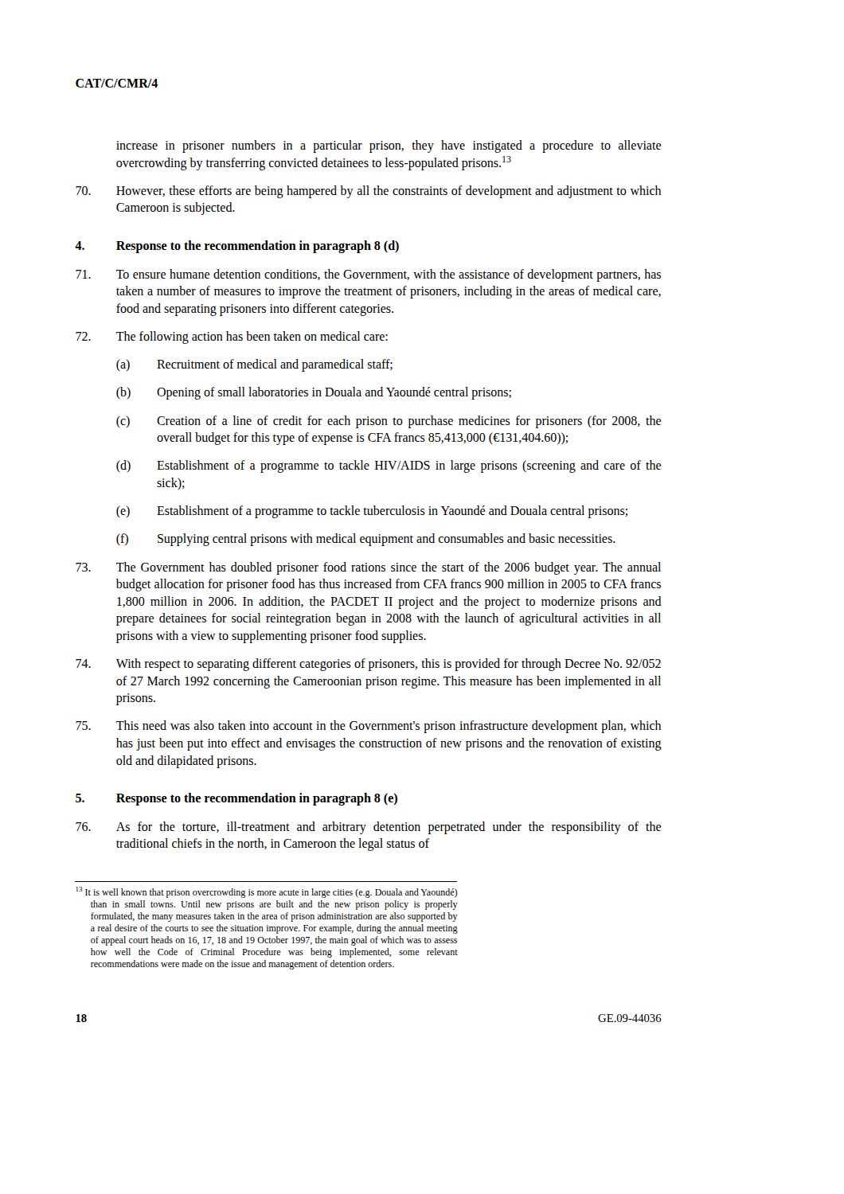CAT/C/CMR/4
increase in prisoner numbers in a particular prison, they have instigated a procedure to alleviate overcrowding by transferring convicted detainees to less-populated prisons.13
70. However, these efforts are being hampered by all the constraints of development and adjustment to which Cameroon is subjected.
4. Response to the recommendation in paragraph 8 (d)
71. To ensure humane detention conditions, the Government, with the assistance of development partners, has taken a number of measures to improve the treatment of prisoners, including in the areas of medical care, food and separating prisoners into different categories.
72. The following action has been taken on medical care:
(a) Recruitment of medical and paramedical staff;
(b) Opening of small laboratories in Douala and Yaoundé central prisons;
(c) Creation of a line of credit for each prison to purchase medicines for prisoners (for 2008, the overall budget for this type of expense is CFA francs 85,413,000 (€131,404.60));
(d) Establishment of a programme to tackle HIV/AIDS in large prisons (screening and care of the sick);
(e) Establishment of a programme to tackle tuberculosis in Yaoundé and Douala central prisons;
(f) Supplying central prisons with medical equipment and consumables and basic necessities.
73. The Government has doubled prisoner food rations since the start of the 2006 budget year. The annual budget allocation for prisoner food has thus increased from CFA francs 900 million in 2005 to CFA francs 1,800 million in 2006. In addition, the PACDET II project and the project to modernize prisons and prepare detainees for social reintegration began in 2008 with the launch of agricultural activities in all prisons with a view to supplementing prisoner food supplies.
74. With respect to separating different categories of prisoners, this is provided for through Decree No. 92/052 of 27 March 1992 concerning the Cameroonian prison regime. This measure has been implemented in all prisons.
75. This need was also taken into account in the Government's prison infrastructure development plan, which has just been put into effect and envisages the construction of new prisons and the renovation of existing old and dilapidated prisons.
5. Response to the recommendation in paragraph 8 (e)
76. As for the torture, ill-treatment and arbitrary detention perpetrated under the responsibility of the traditional chiefs in the north, in Cameroon the legal status of
13 It is well known that prison overcrowding is more acute in large cities (e.g. Douala and Yaoundé) than in small towns. Until new prisons are built and the new prison policy is properly formulated, the many measures taken in the area of prison administration are also supported by a real desire of the courts to see the situation improve. For example, during the annual meeting of appeal court heads on 16, 17, 18 and 19 October 1997, the main goal of which was to assess how well the Code of Criminal Procedure was being implemented, some relevant recommendations were made on the issue and management of detention orders.
18 GE.09-44036